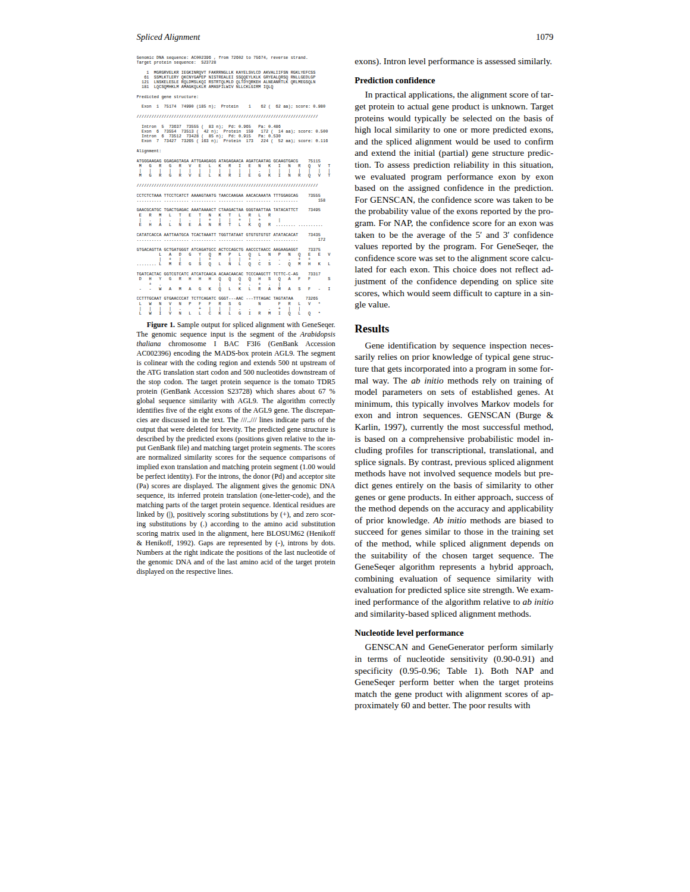Spliced Alignment 1079
Genomic DNA sequence: AC002396 , from 72602 to 75674, reverse strand.
Target protein sequence:  S23728

    1  MGRGRVELKR IEGKINRQVT FAKRRNGLLK KAYELSVLCD AKVALIIFSN RGKLYEFCSS
   61  SSMLKTLERY QKCNYGAPEP NISTREALEI SSQQEYLKLK GRYEALQRSQ RNLLGEDLGP
  121  LNSKELESLE RQLDMSLKQI RSTRTQLMLD QLTDYQRKEH ALNEANRTLK QRLMEGSQLN
  181  LQCSQMHKLM AMAGKQLKLR AMASFILWIV NLLCKLGIRM IQLQ

Predicted gene structure:

  Exon  1  75174  74990 (185 n);  Protein    1    62 (  62 aa); score: 0.980

/////////////////////////////////////////////////////////////////////////

  Intron  5  73637  73555 (  83 n);  Pd: 0.965   Pa: 0.486
  Exon  6  73554  73513 (  42 n);  Protein  159   172 (  14 aa); score: 0.500
  Intron  6  73512  73428 (  85 n);  Pd: 0.915   Pa: 0.530
  Exon  7  73427  73265 ( 163 n);  Protein  173   224 (  52 aa); score: 0.116

Alignment:

ATGGGAAGAG GGAGAGTAGA ATTGAAGAGG ATAGAGAACA AGATCAATAG GCAAGTGACG    75115
 M   G   R   G   R   V   E   L   K   R   I   E   N   K   I   N   R   Q   V   T
 |   |   |   |   |   |   |   |   |   |   |   |   .   |   |   |   |   |   |   |
 M   G   R   G   R   V   E   L   K   R   I   E   G   K   I   N   R   Q   V   T      20

/////////////////////////////////////////////////////////////////////////

CCTCTCTAAA TTCCTCATCT AAAAGTAATG TAACCAAGAA AACACAAATA TTTGGAGCAG    73555
.......... .......... .......... .......... .......... ..........        158

GAACGCATGC TGACTGAGAC AAATAAAACT CTAAGACTAA GGGTAATTAA TATACATTCT    73495
 E   R   M   L   T   E   T   N   K   T   L   R   L   R
 |   .   |   .   |   .   |   +   |   |   +   |   +       |
 E   H   A   L   N   E   A   N   R   T   L   K   Q   R  ........ ..........      172

CATATCACCA AATTAATGCA TCACTAAATT TGGTTATAAT GTGTGTGTGT ATATACACAT    73435
.......... .......... .......... .......... .......... ..........        172

GTGACAGTTA GCTGATGGGT ATCAGATGCC ACTCCAGCTG AACCCTAACC AAGAAGAGGT    73375
         L   A   D   G   Y   Q   M   P   L   Q   L   N   P   N   Q   E   E   V
         |   +   |       |   +       |   |   +   .   .   .   .   +   +
........ L   M   E   G   S   Q   L   N   L   Q   C   S   -   Q   M   H   K   L      189

TGATCACTAC GGTCGTCATC ATCATCAACA ACAACAACAC TCCCAAGCTT TCTTC-C-AG    73317
 D   H   Y   G   R   H   H   H   Q   Q   Q   Q   H   S   Q   A   F   F       S
     +   .                       |       +   .   +   .   |
 -   -   W   A   M   A   G   K   Q   L   K   L   R   A   M   A   S   F   -   I      206

CCTTTGCAAT GTGAACCCAT TCTTCAGATC GGGT---AAC ---TTTAGAC TAGTATAA     73265
 L   W   N   V   N   P   F   F   R   S   G       N       F   R   L   V   *
 |   |   |   |   .       +   |   |   |   .   .       .   +   |   |
 L   W   I   V   N   L   L   C   K   L   G   I   R   M   I   Q   L   Q   *      225
Figure 1. Sample output for spliced alignment with GeneSeqer. The genomic sequence input is the segment of the Arabidopsis thaliana chromosome I BAC F3I6 (GenBank Accession AC002396) encoding the MADS-box protein AGL9. The segment is colinear with the coding region and extends 500 nt upstream of the ATG translation start codon and 500 nucleotides downstream of the stop codon. The target protein sequence is the tomato TDR5 protein (GenBank Accession S23728) which shares about 67 % global sequence similarity with AGL9. The algorithm correctly identifies five of the eight exons of the AGL9 gene. The discrepancies are discussed in the text. The ///../// lines indicate parts of the output that were deleted for brevity. The predicted gene structure is described by the predicted exons (positions given relative to the input GenBank file) and matching target protein segments. The scores are normalized similarity scores for the sequence comparisons of implied exon translation and matching protein segment (1.00 would be perfect identity). For the introns, the donor (Pd) and acceptor site (Pa) scores are displayed. The alignment gives the genomic DNA sequence, its inferred protein translation (one-letter-code), and the matching parts of the target protein sequence. Identical residues are linked by (|), positively scoring substitutions by (+), and zero scoring substitutions by (.) according to the amino acid substitution scoring matrix used in the alignment, here BLOSUM62 (Henikoff & Henikoff, 1992). Gaps are represented by (-), introns by dots. Numbers at the right indicate the positions of the last nucleotide of the genomic DNA and of the last amino acid of the target protein displayed on the respective lines.
exons). Intron level performance is assessed similarly.
Prediction confidence
In practical applications, the alignment score of target protein to actual gene product is unknown. Target proteins would typically be selected on the basis of high local similarity to one or more predicted exons, and the spliced alignment would be used to confirm and extend the initial (partial) gene structure prediction. To assess prediction reliability in this situation, we evaluated program performance exon by exon based on the assigned confidence in the prediction. For GENSCAN, the confidence score was taken to be the probability value of the exons reported by the program. For NAP, the confidence score for an exon was taken to be the average of the 5′ and 3′ confidence values reported by the program. For GeneSeqer, the confidence score was set to the alignment score calculated for each exon. This choice does not reflect adjustment of the confidence depending on splice site scores, which would seem difficult to capture in a single value.
Results
Gene identification by sequence inspection necessarily relies on prior knowledge of typical gene structure that gets incorporated into a program in some formal way. The ab initio methods rely on training of model parameters on sets of established genes. At minimum, this typically involves Markov models for exon and intron sequences. GENSCAN (Burge & Karlin, 1997), currently the most successful method, is based on a comprehensive probabilistic model including profiles for transcriptional, translational, and splice signals. By contrast, previous spliced alignment methods have not involved sequence models but predict genes entirely on the basis of similarity to other genes or gene products. In either approach, success of the method depends on the accuracy and applicability of prior knowledge. Ab initio methods are biased to succeed for genes similar to those in the training set of the method, while spliced alignment depends on the suitability of the chosen target sequence. The GeneSeqer algorithm represents a hybrid approach, combining evaluation of sequence similarity with evaluation for predicted splice site strength. We examined performance of the algorithm relative to ab initio and similarity-based spliced alignment methods.
Nucleotide level performance
GENSCAN and GeneGenerator perform similarly in terms of nucleotide sensitivity (0.90-0.91) and specificity (0.95-0.96; Table 1). Both NAP and GeneSeqer perform better when the target proteins match the gene product with alignment scores of approximately 60 and better. The poor results with